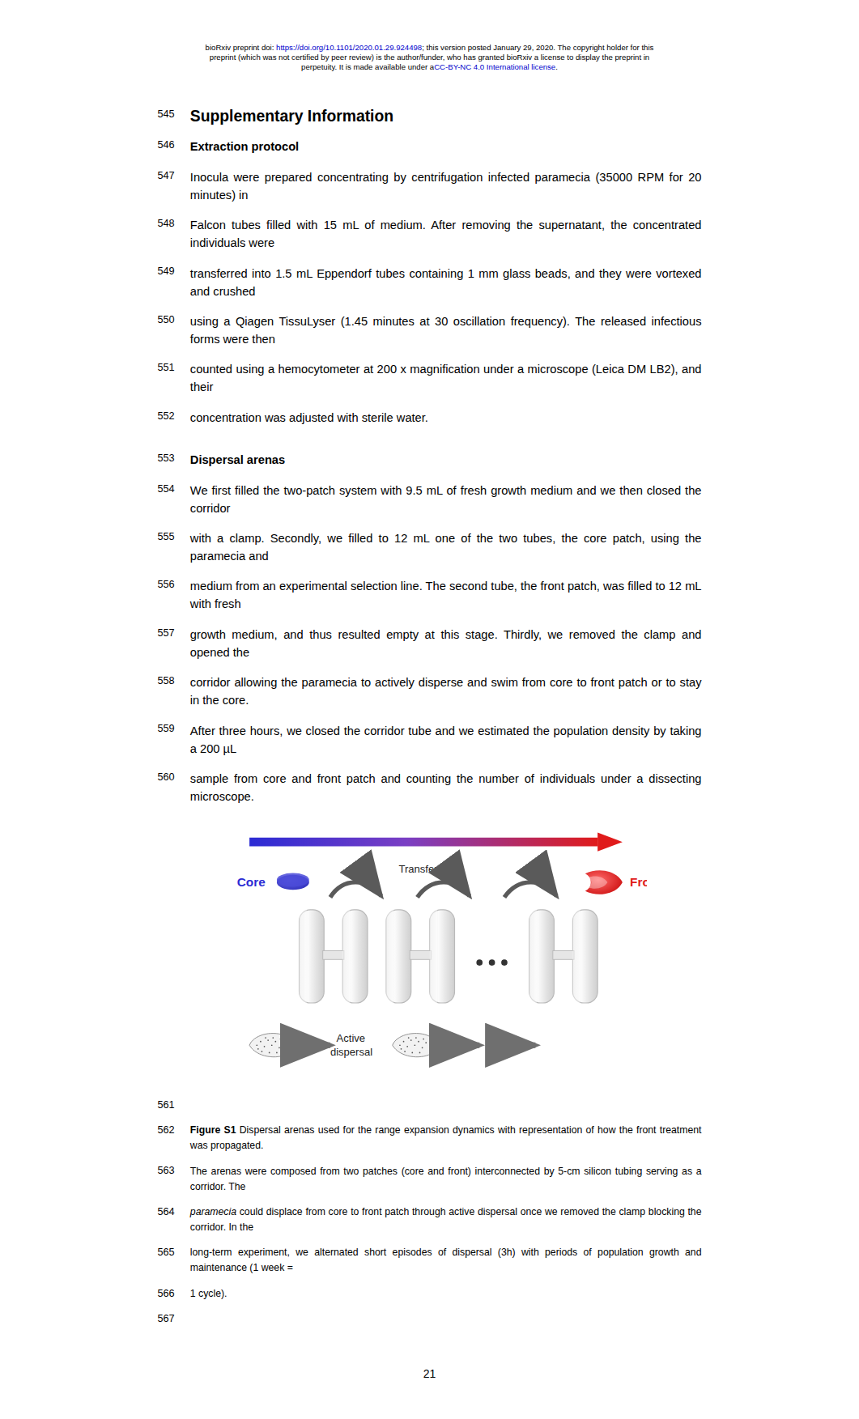bioRxiv preprint doi: https://doi.org/10.1101/2020.01.29.924498; this version posted January 29, 2020. The copyright holder for this
preprint (which was not certified by peer review) is the author/funder, who has granted bioRxiv a license to display the preprint in
perpetuity. It is made available under aCC-BY-NC 4.0 International license.
545
Supplementary Information
546
Extraction protocol
547
Inocula were prepared concentrating by centrifugation infected paramecia (35000 RPM for 20 minutes) in
548
Falcon tubes filled with 15 mL of medium. After removing the supernatant, the concentrated individuals were
549
transferred into 1.5 mL Eppendorf tubes containing 1 mm glass beads, and they were vortexed and crushed
550
using a Qiagen TissuLyser (1.45 minutes at 30 oscillation frequency). The released infectious forms were then
551
counted using a hemocytometer at 200 x magnification under a microscope (Leica DM LB2), and their
552
concentration was adjusted with sterile water.
553
Dispersal arenas
554
We first filled the two-patch system with 9.5 mL of fresh growth medium and we then closed the corridor
555
with a clamp. Secondly, we filled to 12 mL one of the two tubes, the core patch, using the paramecia and
556
medium from an experimental selection line. The second tube, the front patch, was filled to 12 mL with fresh
557
growth medium, and thus resulted empty at this stage. Thirdly, we removed the clamp and opened the
558
corridor allowing the paramecia to actively disperse and swim from core to front patch or to stay in the core.
559
After three hours, we closed the corridor tube and we estimated the population density by taking a 200 µL
560
sample from core and front patch and counting the number of individuals under a dissecting microscope.
Core Front Transfer Active dispersal
561
562
Figure S1 Dispersal arenas used for the range expansion dynamics with representation of how the front treatment was propagated.
563
The arenas were composed from two patches (core and front) interconnected by 5-cm silicon tubing serving as a corridor. The
564
paramecia could displace from core to front patch through active dispersal once we removed the clamp blocking the corridor. In the
565
long-term experiment, we alternated short episodes of dispersal (3h) with periods of population growth and maintenance (1 week =
566
1 cycle).
567
21